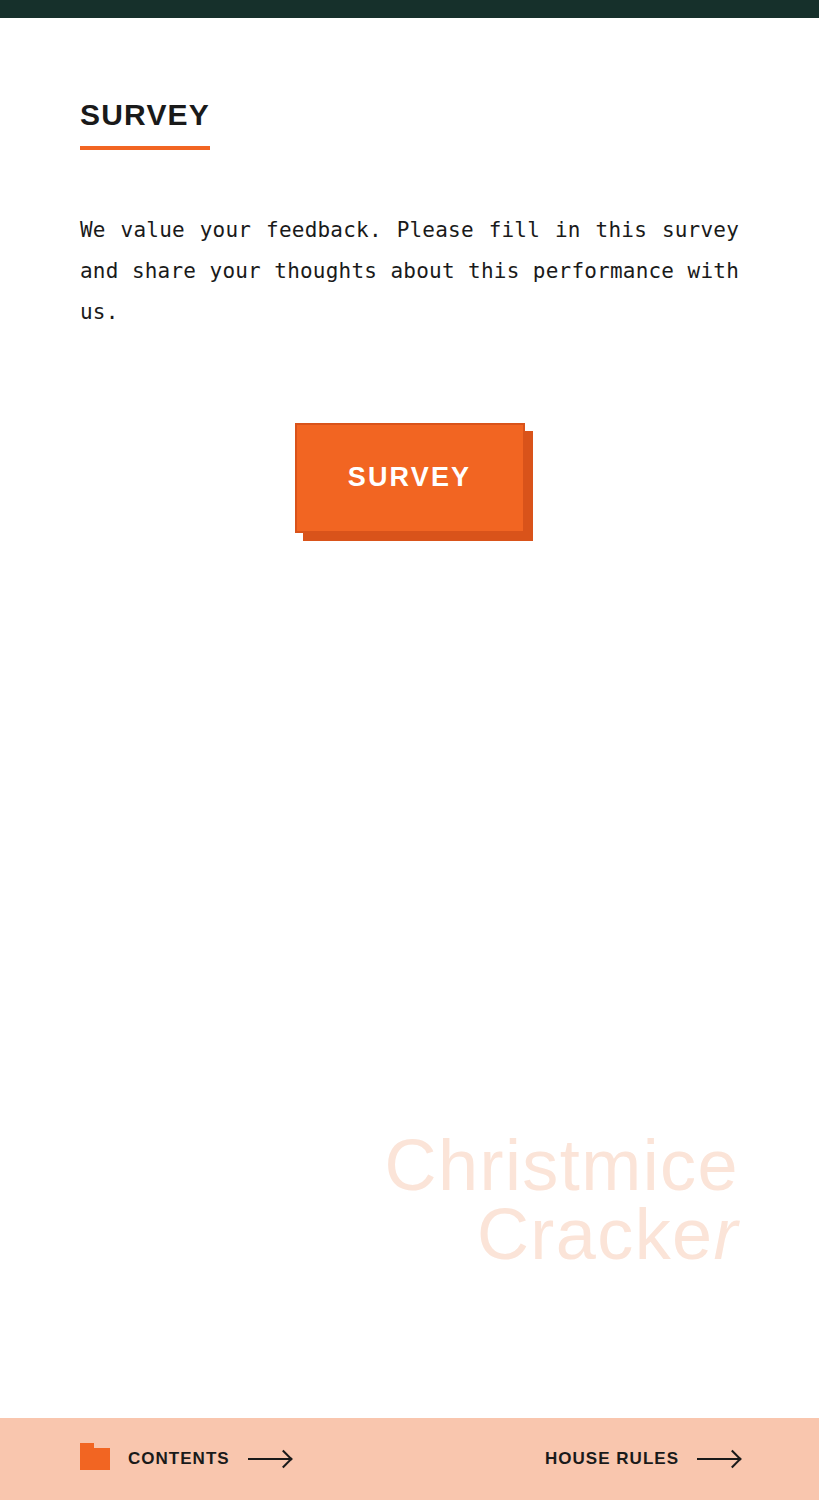Survey
We value your feedback. Please fill in this survey and share your thoughts about this performance with us.
Survey
Christmice Cracker
Contents House Rules